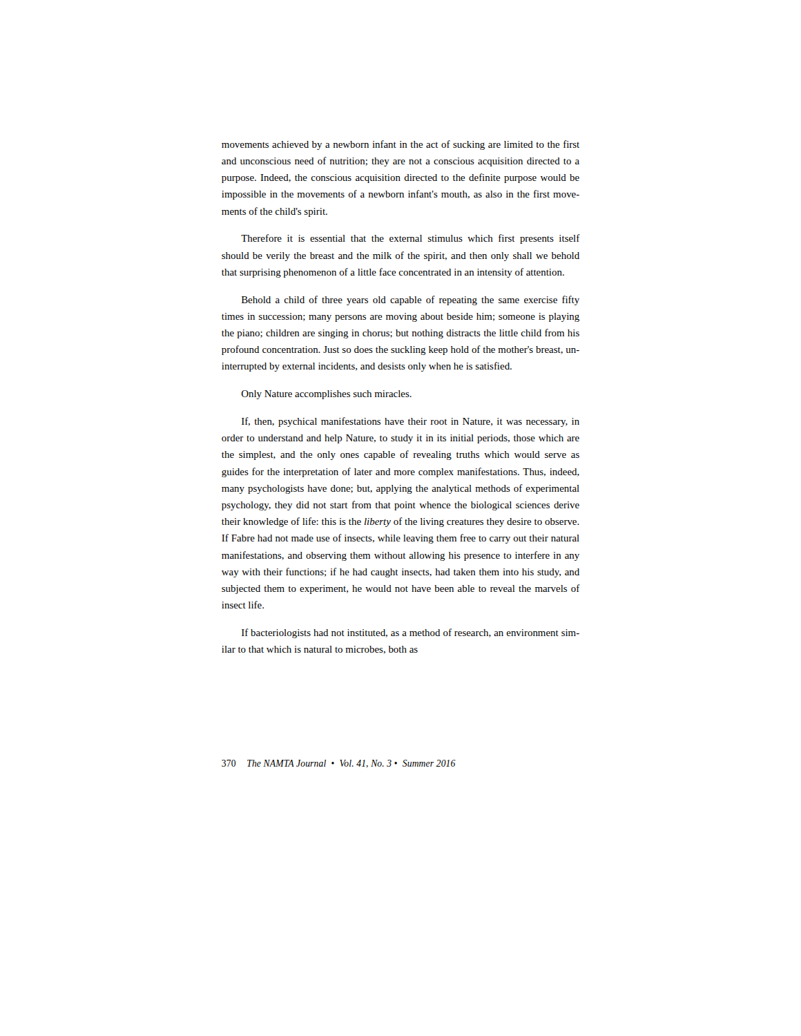movements achieved by a newborn infant in the act of sucking are limited to the first and unconscious need of nutrition; they are not a conscious acquisition directed to a purpose. Indeed, the conscious acquisition directed to the definite purpose would be impossible in the movements of a newborn infant's mouth, as also in the first movements of the child's spirit.
Therefore it is essential that the external stimulus which first presents itself should be verily the breast and the milk of the spirit, and then only shall we behold that surprising phenomenon of a little face concentrated in an intensity of attention.
Behold a child of three years old capable of repeating the same exercise fifty times in succession; many persons are moving about beside him; someone is playing the piano; children are singing in chorus; but nothing distracts the little child from his profound concentration. Just so does the suckling keep hold of the mother's breast, uninterrupted by external incidents, and desists only when he is satisfied.
Only Nature accomplishes such miracles.
If, then, psychical manifestations have their root in Nature, it was necessary, in order to understand and help Nature, to study it in its initial periods, those which are the simplest, and the only ones capable of revealing truths which would serve as guides for the interpretation of later and more complex manifestations. Thus, indeed, many psychologists have done; but, applying the analytical methods of experimental psychology, they did not start from that point whence the biological sciences derive their knowledge of life: this is the liberty of the living creatures they desire to observe. If Fabre had not made use of insects, while leaving them free to carry out their natural manifestations, and observing them without allowing his presence to interfere in any way with their functions; if he had caught insects, had taken them into his study, and subjected them to experiment, he would not have been able to reveal the marvels of insect life.
If bacteriologists had not instituted, as a method of research, an environment similar to that which is natural to microbes, both as
370 The NAMTA Journal • Vol. 41, No. 3 • Summer 2016